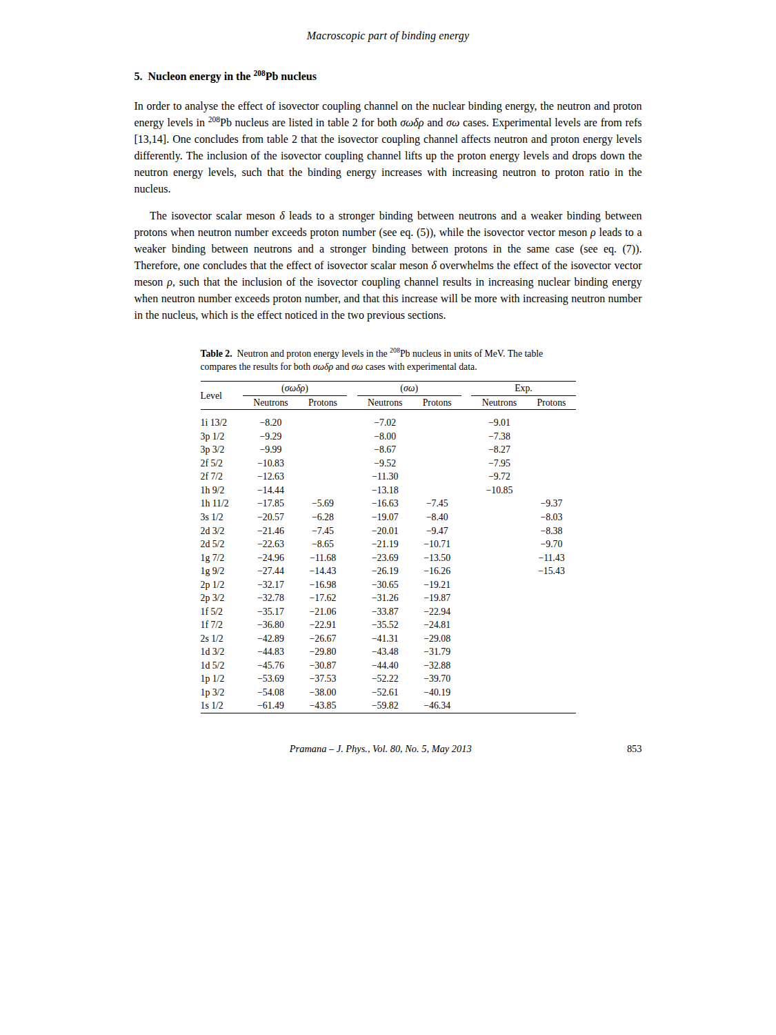Macroscopic part of binding energy
5. Nucleon energy in the 208Pb nucleus
In order to analyse the effect of isovector coupling channel on the nuclear binding energy, the neutron and proton energy levels in 208Pb nucleus are listed in table 2 for both σωδρ and σω cases. Experimental levels are from refs [13,14]. One concludes from table 2 that the isovector coupling channel affects neutron and proton energy levels differently. The inclusion of the isovector coupling channel lifts up the proton energy levels and drops down the neutron energy levels, such that the binding energy increases with increasing neutron to proton ratio in the nucleus.
The isovector scalar meson δ leads to a stronger binding between neutrons and a weaker binding between protons when neutron number exceeds proton number (see eq. (5)), while the isovector vector meson ρ leads to a weaker binding between neutrons and a stronger binding between protons in the same case (see eq. (7)). Therefore, one concludes that the effect of isovector scalar meson δ overwhelms the effect of the isovector vector meson ρ, such that the inclusion of the isovector coupling channel results in increasing nuclear binding energy when neutron number exceeds proton number, and that this increase will be more with increasing neutron number in the nucleus, which is the effect noticed in the two previous sections.
Table 2. Neutron and proton energy levels in the 208Pb nucleus in units of MeV. The table compares the results for both σωδρ and σω cases with experimental data.
| Level | ( σωδρ ) | | ( σω ) | | Exp. |
| --- | --- | --- | --- | --- | --- |
| Neutrons | Protons | | Neutrons | Protons | | Neutrons | Protons |
| 1i 13/2 | −8.20 | | | −7.02 | | | −9.01 | |
| 3p 1/2 | −9.29 | | | −8.00 | | | −7.38 | |
| 3p 3/2 | −9.99 | | | −8.67 | | | −8.27 | |
| 2f 5/2 | −10.83 | | | −9.52 | | | −7.95 | |
| 2f 7/2 | −12.63 | | | −11.30 | | | −9.72 | |
| 1h 9/2 | −14.44 | | | −13.18 | | | −10.85 | |
| 1h 11/2 | −17.85 | −5.69 | | −16.63 | −7.45 | | | −9.37 |
| 3s 1/2 | −20.57 | −6.28 | | −19.07 | −8.40 | | | −8.03 |
| 2d 3/2 | −21.46 | −7.45 | | −20.01 | −9.47 | | | −8.38 |
| 2d 5/2 | −22.63 | −8.65 | | −21.19 | −10.71 | | | −9.70 |
| 1g 7/2 | −24.96 | −11.68 | | −23.69 | −13.50 | | | −11.43 |
| 1g 9/2 | −27.44 | −14.43 | | −26.19 | −16.26 | | | −15.43 |
| 2p 1/2 | −32.17 | −16.98 | | −30.65 | −19.21 | | | |
| 2p 3/2 | −32.78 | −17.62 | | −31.26 | −19.87 | | | |
| 1f 5/2 | −35.17 | −21.06 | | −33.87 | −22.94 | | | |
| 1f 7/2 | −36.80 | −22.91 | | −35.52 | −24.81 | | | |
| 2s 1/2 | −42.89 | −26.67 | | −41.31 | −29.08 | | | |
| 1d 3/2 | −44.83 | −29.80 | | −43.48 | −31.79 | | | |
| 1d 5/2 | −45.76 | −30.87 | | −44.40 | −32.88 | | | |
| 1p 1/2 | −53.69 | −37.53 | | −52.22 | −39.70 | | | |
| 1p 3/2 | −54.08 | −38.00 | | −52.61 | −40.19 | | | |
| 1s 1/2 | −61.49 | −43.85 | | −59.82 | −46.34 | | | |
Pramana – J. Phys., Vol. 80, No. 5, May 2013 853